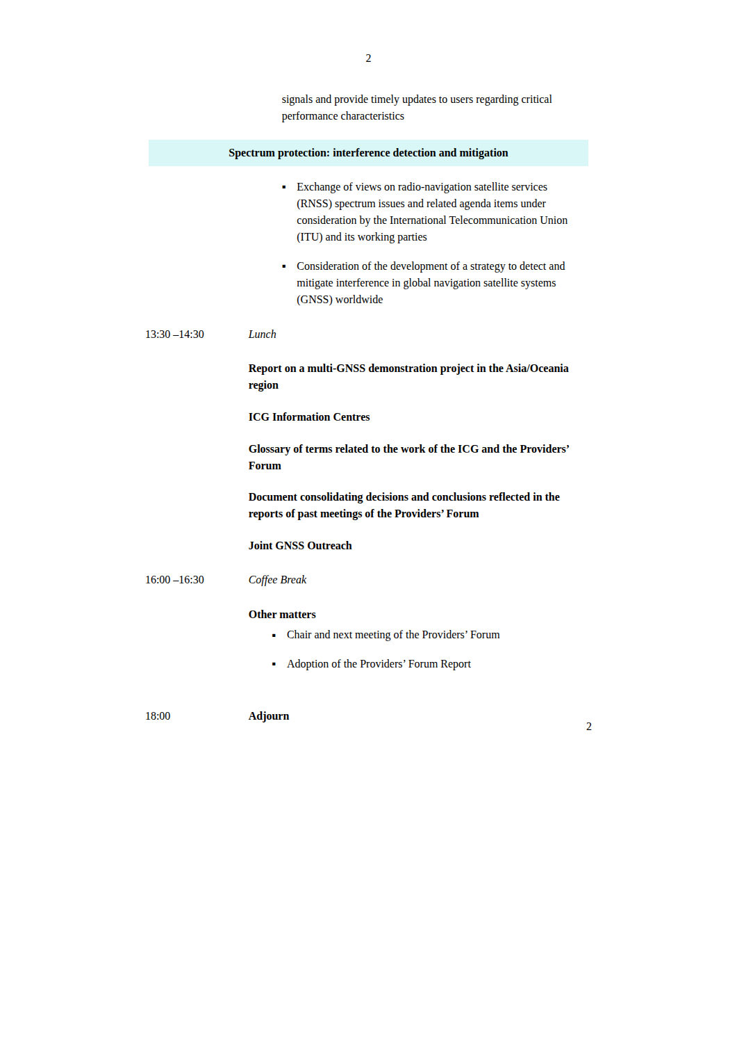2
signals and provide timely updates to users regarding critical performance characteristics
Spectrum protection: interference detection and mitigation
Exchange of views on radio-navigation satellite services (RNSS) spectrum issues and related agenda items under consideration by the International Telecommunication Union (ITU) and its working parties
Consideration of the development of a strategy to detect and mitigate interference in global navigation satellite systems (GNSS) worldwide
13:30 –14:30
Lunch
Report on a multi-GNSS demonstration project in the Asia/Oceania region
ICG Information Centres
Glossary of terms related to the work of the ICG and the Providers’ Forum
Document consolidating decisions and conclusions reflected in the reports of past meetings of the Providers’ Forum
Joint GNSS Outreach
16:00 –16:30
Coffee Break
Other matters
Chair and next meeting of the Providers’ Forum
Adoption of the Providers’ Forum Report
18:00
Adjourn
2